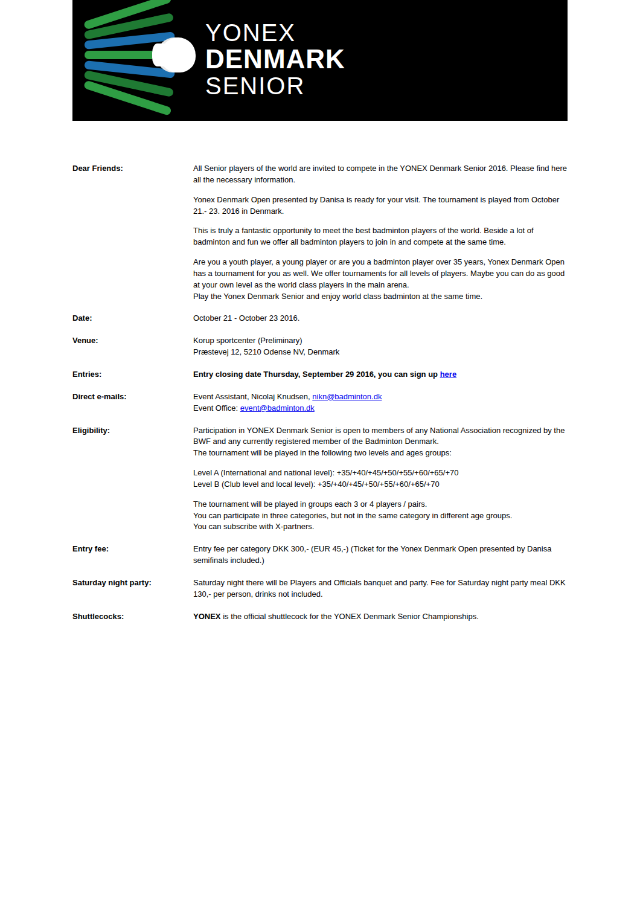YONEX
DENMARK
SENIOR
| Dear Friends: | All Senior players of the world are invited to compete in the YONEX Denmark Senior 2016. Please find here all the necessary information. Yonex Denmark Open presented by Danisa is ready for your visit. The tournament is played from October 21.- 23. 2016 in Denmark. This is truly a fantastic opportunity to meet the best badminton players of the world. Beside a lot of badminton and fun we offer all badminton players to join in and compete at the same time. Are you a youth player, a young player or are you a badminton player over 35 years, Yonex Denmark Open has a tournament for you as well. We offer tournaments for all levels of players. Maybe you can do as good at your own level as the world class players in the main arena. Play the Yonex Denmark Senior and enjoy world class badminton at the same time. |
| Date: | October 21 - October 23 2016. |
| Venue: | Korup sportcenter (Preliminary) Præstevej 12, 5210 Odense NV, Denmark |
| Entries: | Entry closing date Thursday, September 29 2016, you can sign up here |
| Direct e-mails: | Event Assistant, Nicolaj Knudsen, nikn@badminton.dk Event Office: event@badminton.dk |
| Eligibility: | Participation in YONEX Denmark Senior is open to members of any National Association recognized by the BWF and any currently registered member of the Badminton Denmark. The tournament will be played in the following two levels and ages groups: Level A (International and national level): +35/+40/+45/+50/+55/+60/+65/+70 Level B (Club level and local level): +35/+40/+45/+50/+55/+60/+65/+70 The tournament will be played in groups each 3 or 4 players / pairs. You can participate in three categories, but not in the same category in different age groups. You can subscribe with X-partners. |
| Entry fee: | Entry fee per category DKK 300,- (EUR 45,-) (Ticket for the Yonex Denmark Open presented by Danisa semifinals included.) |
| Saturday night party: | Saturday night there will be Players and Officials banquet and party. Fee for Saturday night party meal DKK 130,- per person, drinks not included. |
| Shuttlecocks: | YONEX is the official shuttlecock for the YONEX Denmark Senior Championships. |